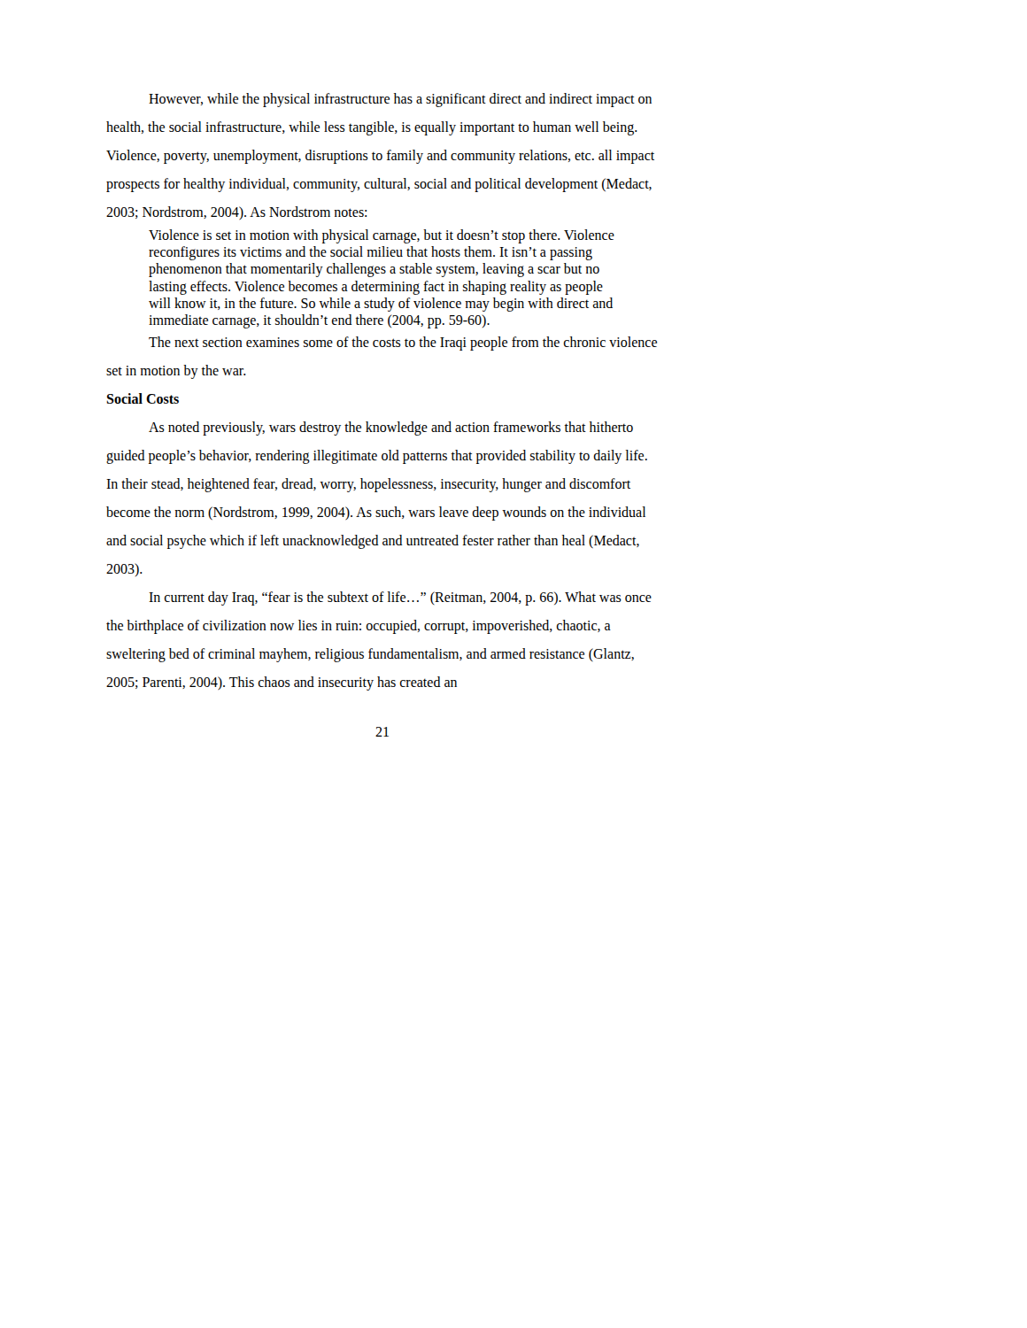However, while the physical infrastructure has a significant direct and indirect impact on health, the social infrastructure, while less tangible, is equally important to human well being. Violence, poverty, unemployment, disruptions to family and community relations, etc. all impact prospects for healthy individual, community, cultural, social and political development (Medact, 2003; Nordstrom, 2004). As Nordstrom notes:
Violence is set in motion with physical carnage, but it doesn’t stop there. Violence reconfigures its victims and the social milieu that hosts them. It isn’t a passing phenomenon that momentarily challenges a stable system, leaving a scar but no lasting effects. Violence becomes a determining fact in shaping reality as people will know it, in the future. So while a study of violence may begin with direct and immediate carnage, it shouldn’t end there (2004, pp. 59-60).
The next section examines some of the costs to the Iraqi people from the chronic violence set in motion by the war.
Social Costs
As noted previously, wars destroy the knowledge and action frameworks that hitherto guided people’s behavior, rendering illegitimate old patterns that provided stability to daily life. In their stead, heightened fear, dread, worry, hopelessness, insecurity, hunger and discomfort become the norm (Nordstrom, 1999, 2004). As such, wars leave deep wounds on the individual and social psyche which if left unacknowledged and untreated fester rather than heal (Medact, 2003).
In current day Iraq, “fear is the subtext of life…” (Reitman, 2004, p. 66). What was once the birthplace of civilization now lies in ruin: occupied, corrupt, impoverished, chaotic, a sweltering bed of criminal mayhem, religious fundamentalism, and armed resistance (Glantz, 2005; Parenti, 2004). This chaos and insecurity has created an
21